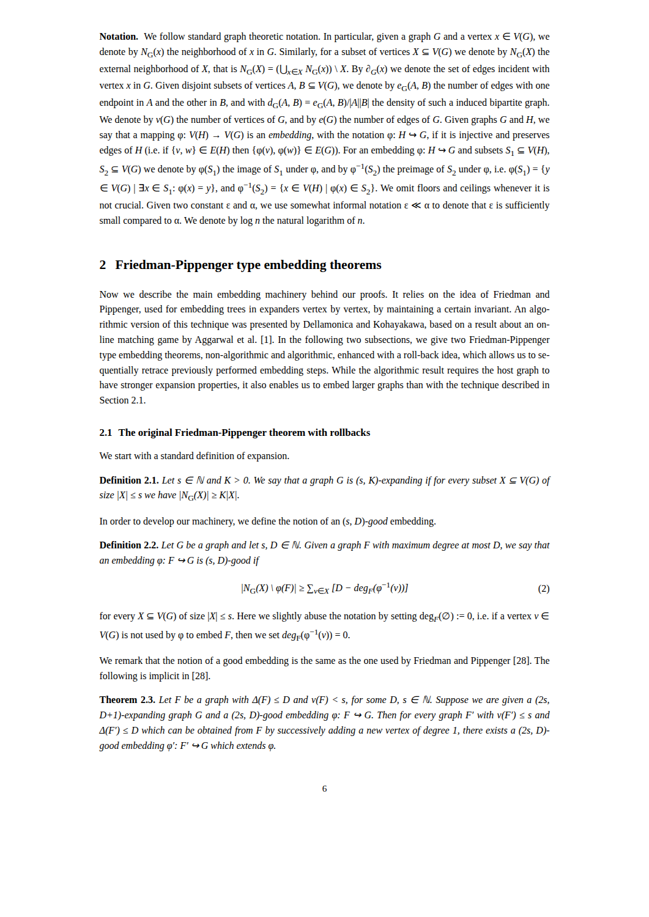Notation. We follow standard graph theoretic notation. In particular, given a graph G and a vertex x ∈ V(G), we denote by NG(x) the neighborhood of x in G. Similarly, for a subset of vertices X ⊆ V(G) we denote by NG(X) the external neighborhood of X, that is NG(X) = (⋃x∈X NG(x)) \ X. By ∂G(x) we denote the set of edges incident with vertex x in G. Given disjoint subsets of vertices A, B ⊆ V(G), we denote by eG(A, B) the number of edges with one endpoint in A and the other in B, and with dG(A, B) = eG(A, B)/|A||B| the density of such a induced bipartite graph. We denote by v(G) the number of vertices of G, and by e(G) the number of edges of G. Given graphs G and H, we say that a mapping φ: V(H) → V(G) is an embedding, with the notation φ: H ↪ G, if it is injective and preserves edges of H (i.e. if {v, w} ∈ E(H) then {φ(v), φ(w)} ∈ E(G)). For an embedding φ: H ↪ G and subsets S1 ⊆ V(H), S2 ⊆ V(G) we denote by φ(S1) the image of S1 under φ, and by φ−1(S2) the preimage of S2 under φ, i.e. φ(S1) = {y ∈ V(G) | ∃x ∈ S1: φ(x) = y}, and φ−1(S2) = {x ∈ V(H) | φ(x) ∈ S2}. We omit floors and ceilings whenever it is not crucial. Given two constant ε and α, we use somewhat informal notation ε ≪ α to denote that ε is sufficiently small compared to α. We denote by log n the natural logarithm of n.
2 Friedman-Pippenger type embedding theorems
Now we describe the main embedding machinery behind our proofs. It relies on the idea of Friedman and Pippenger, used for embedding trees in expanders vertex by vertex, by maintaining a certain invariant. An algorithmic version of this technique was presented by Dellamonica and Kohayakawa, based on a result about an online matching game by Aggarwal et al. [1]. In the following two subsections, we give two Friedman-Pippenger type embedding theorems, non-algorithmic and algorithmic, enhanced with a roll-back idea, which allows us to sequentially retrace previously performed embedding steps. While the algorithmic result requires the host graph to have stronger expansion properties, it also enables us to embed larger graphs than with the technique described in Section 2.1.
2.1 The original Friedman-Pippenger theorem with rollbacks
We start with a standard definition of expansion.
Definition 2.1. Let s ∈ ℕ and K > 0. We say that a graph G is (s, K)-expanding if for every subset X ⊆ V(G) of size |X| ≤ s we have |NG(X)| ≥ K|X|.
In order to develop our machinery, we define the notion of an (s, D)-good embedding.
Definition 2.2. Let G be a graph and let s, D ∈ ℕ. Given a graph F with maximum degree at most D, we say that an embedding φ: F ↪ G is (s, D)-good if
|NG(X) \ φ(F)| ≥ ∑v∈X [D − degF(φ−1(v))] (2)
for every X ⊆ V(G) of size |X| ≤ s. Here we slightly abuse the notation by setting degF(∅) := 0, i.e. if a vertex v ∈ V(G) is not used by φ to embed F, then we set degF(φ−1(v)) = 0.
We remark that the notion of a good embedding is the same as the one used by Friedman and Pippenger [28]. The following is implicit in [28].
Theorem 2.3. Let F be a graph with Δ(F) ≤ D and v(F) < s, for some D, s ∈ ℕ. Suppose we are given a (2s, D+1)-expanding graph G and a (2s, D)-good embedding φ: F ↪ G. Then for every graph F′ with v(F′) ≤ s and Δ(F′) ≤ D which can be obtained from F by successively adding a new vertex of degree 1, there exists a (2s, D)-good embedding φ′: F′ ↪ G which extends φ.
6